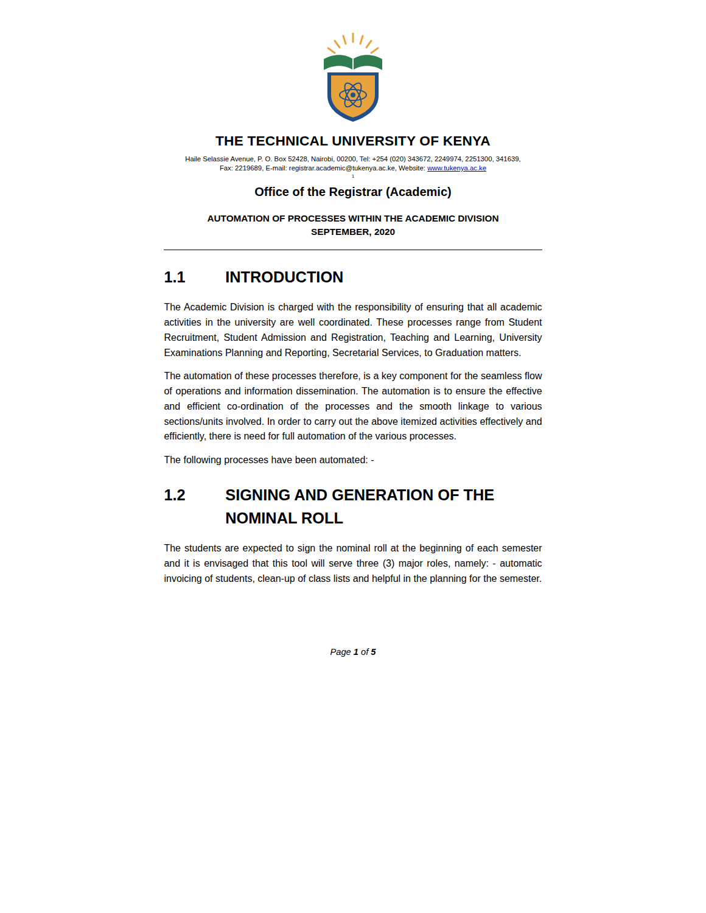THE TECHNICAL UNIVERSITY OF KENYA
Haile Selassie Avenue, P. O. Box 52428, Nairobi, 00200, Tel: +254 (020) 343672, 2249974, 2251300, 341639,
Fax: 2219689, E-mail: registrar.academic@tukenya.ac.ke, Website: www.tukenya.ac.ke
1
Office of the Registrar (Academic)
AUTOMATION OF PROCESSES WITHIN THE ACADEMIC DIVISION
SEPTEMBER, 2020
1.1 INTRODUCTION
The Academic Division is charged with the responsibility of ensuring that all academic activities in the university are well coordinated. These processes range from Student Recruitment, Student Admission and Registration, Teaching and Learning, University Examinations Planning and Reporting, Secretarial Services, to Graduation matters.
The automation of these processes therefore, is a key component for the seamless flow of operations and information dissemination. The automation is to ensure the effective and efficient co-ordination of the processes and the smooth linkage to various sections/units involved. In order to carry out the above itemized activities effectively and efficiently, there is need for full automation of the various processes.
The following processes have been automated: -
1.2 SIGNING AND GENERATION OF THE NOMINAL ROLL
The students are expected to sign the nominal roll at the beginning of each semester and it is envisaged that this tool will serve three (3) major roles, namely: - automatic invoicing of students, clean-up of class lists and helpful in the planning for the semester.
Page 1 of 5